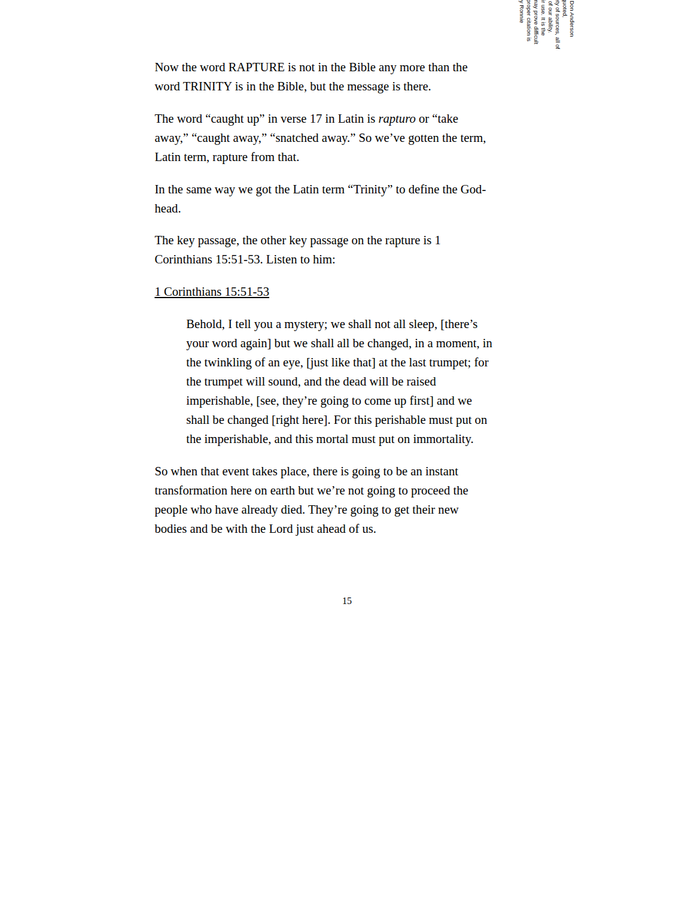Copyright © 2020 by Bible Teaching Resources by Don Anderson Ministries. The author's teacher notes incorporate quoted, paraphrased and summarized material from a variety of sources, all of which have been appropriately credited to the best of our ability. Quotations particularly reside within the realm of fair use. It is the nature of teacher notes to contain references that may prove difficult to accurately attribute. Any use of material without proper citation is unintentional. Teacher notes have been compiled by Ronnie Marroquin.
Now the word RAPTURE is not in the Bible any more than the word TRINITY is in the Bible, but the message is there.
The word “caught up” in verse 17 in Latin is rapturo or “take away,” “caught away,” “snatched away.” So we’ve gotten the term, Latin term, rapture from that.
In the same way we got the Latin term “Trinity” to define the God-head.
The key passage, the other key passage on the rapture is 1 Corinthians 15:51-53. Listen to him:
1 Corinthians 15:51-53
Behold, I tell you a mystery; we shall not all sleep, [there’s your word again] but we shall all be changed, in a moment, in the twinkling of an eye, [just like that] at the last trumpet; for the trumpet will sound, and the dead will be raised imperishable, [see, they’re going to come up first] and we shall be changed [right here]. For this perishable must put on the imperishable, and this mortal must put on immortality.
So when that event takes place, there is going to be an instant transformation here on earth but we’re not going to proceed the people who have already died. They’re going to get their new bodies and be with the Lord just ahead of us.
15